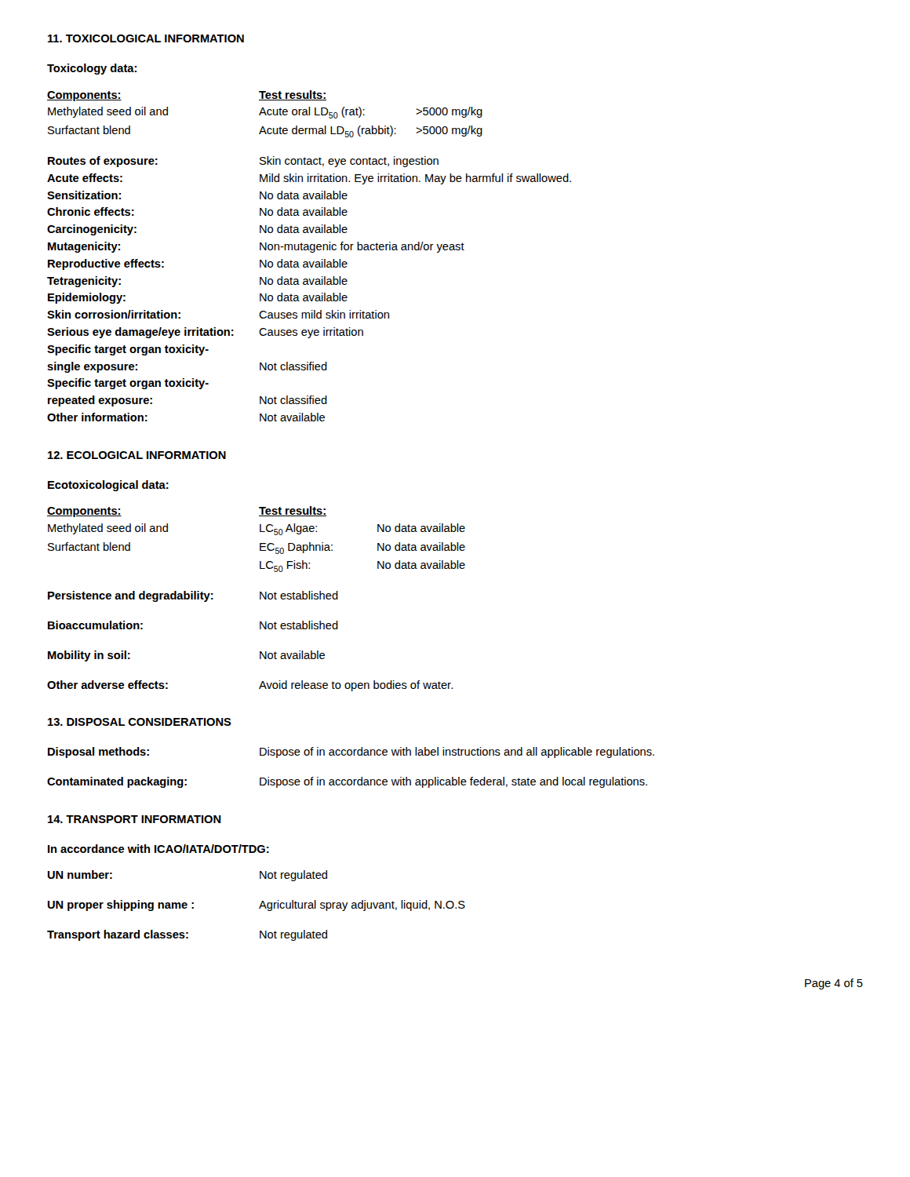11. TOXICOLOGICAL INFORMATION
Toxicology data:
| Components: | Test results: |
| Methylated seed oil and | Acute oral LD 50 (rat): | >5000 mg/kg |
| Surfactant blend | Acute dermal LD 50 (rabbit): | >5000 mg/kg |
| Routes of exposure: | Skin contact, eye contact, ingestion |
| Acute effects: | Mild skin irritation. Eye irritation. May be harmful if swallowed. |
| Sensitization: | No data available |
| Chronic effects: | No data available |
| Carcinogenicity: | No data available |
| Mutagenicity: | Non-mutagenic for bacteria and/or yeast |
| Reproductive effects: | No data available |
| Tetragenicity: | No data available |
| Epidemiology: | No data available |
| Skin corrosion/irritation: | Causes mild skin irritation |
| Serious eye damage/eye irritation: | Causes eye irritation |
| Specific target organ toxicity- | |
| single exposure: | Not classified |
| Specific target organ toxicity- | |
| repeated exposure: | Not classified |
| Other information: | Not available |
12. ECOLOGICAL INFORMATION
Ecotoxicological data:
| Components: | Test results: |
| Methylated seed oil and | LC 50 Algae: | No data available |
| Surfactant blend | EC 50 Daphnia: | No data available |
| | LC 50 Fish: | No data available |
| Persistence and degradability: | Not established |
| Bioaccumulation: | Not established |
| Mobility in soil: | Not available |
| Other adverse effects: | Avoid release to open bodies of water. |
13. DISPOSAL CONSIDERATIONS
| Disposal methods: | Dispose of in accordance with label instructions and all applicable regulations. |
| Contaminated packaging: | Dispose of in accordance with applicable federal, state and local regulations. |
14. TRANSPORT INFORMATION
In accordance with ICAO/IATA/DOT/TDG:
| UN number: | Not regulated |
| UN proper shipping name : | Agricultural spray adjuvant, liquid, N.O.S |
| Transport hazard classes: | Not regulated |
Page 4 of 5